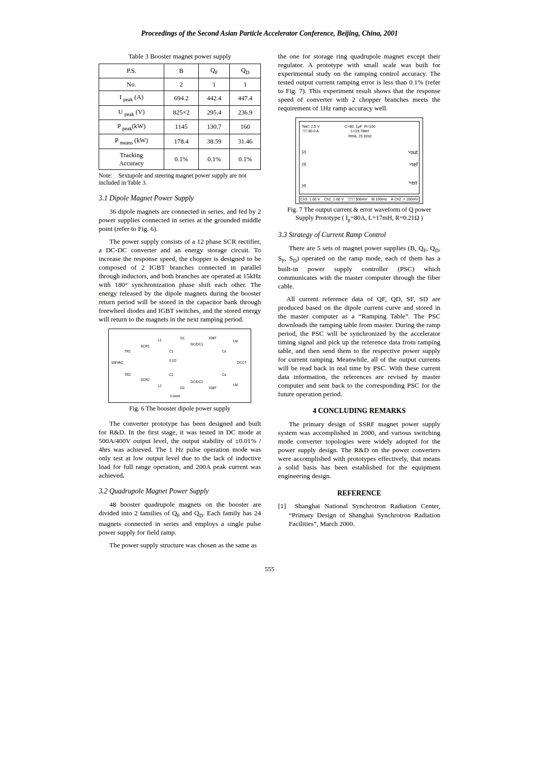Proceedings of the Second Asian Particle Accelerator Conference, Beijing, China, 2001
Table 3 Booster magnet power supply
| P.S. | B | Q F | Q D |
| No. | 2 | 1 | 1 |
| I peak (A) | 694.2 | 442.4 | 447.4 |
| U peak (V) | 825×2 | 295.4 | 236.9 |
| P peak (kW) | 1145 | 130.7 | 160 |
| P means (kW) | 178.4 | 38.59 | 31.46 |
| Tracking Accuracy | 0.1% | 0.1% | 0.1% |
Note: Sextupole and steering magnet power supply are not included in Table 3.
3.1 Dipole Magnet Power Supply
36 dipole magnets are connected in series, and fed by 2 power supplies connected in series at the grounded middle point (refer to Fig. 6).
The power supply consists of a 12 phase SCR rectifier, a DC-DC converter and an energy storage circuit. To increase the response speed, the chopper is designed to be composed of 2 IGBT branches connected in parallel through inductors, and both branches are operated at 15kHz with 180° synchronization phase shift each other. The energy released by the dipole magnets during the booster return period will be stored in the capacitor bank through freewheel diodes and IGBT switches, and the stored energy will return to the magnets in the next ramping period.
10kVAC TR1 TR2 SCR1 SCR2 L1 L2 C1 C2 D1 D2 DC/DC1 DC/DC2 IGBT IGBT Cs Cs LM LM DCCT 0.4mH 0.1Ω
Fig. 6 The booster dipole power supply
The converter prototype has been designed and built for R&D. In the first stage, it was tested in DC mode at 500A/400V output level, the output stability of ±0.01% / 4hrs was achieved. The 1 Hz pulse operation mode was only test at low output level due to the lack of inductive load for full range operation, and 200A peak current was achieved.
3.2 Quadrupole Magnet Power Supply
48 booster quadrupole magnets on the booster are divided into 2 families of QF and QD. Each family has 24 magnets connected in series and employs a single pulse power supply for field ramp.
The power supply structure was chosen as the same as
the one for storage ring quadrupole magnet except their regulator. A prototype with small scale was built for experimental study on the ramping control accuracy. The tested output current ramping error is less than 0.1% (refer to Fig. 7). This experiment result shows that the response speed of converter with 2 chopper branches meets the requirement of 1Hz ramp accuracy well.
Tek□ 2.5 V
□□ 80.0 A C=80, 1μF R=100
L=15.78kH
Rm&, 21.0ΩΩ [2] [3] [4] Vout Vref Verr
Ch3 1.00 V Ch2 1.00 V □□□ 500mV M 100ms A Ch2 ↗ 200mV
Fig. 7 The output current & error waveform of Q power Supply Prototype ( Ip=80A, L=17mH, R=0.21Ω )
3.3 Strategy of Current Ramp Control
There are 5 sets of magnet power supplies (B, QF, QD, SF, SD) operated on the ramp mode, each of them has a built-in power supply controller (PSC) which communicates with the master computer through the fiber cable.
All current reference data of QF, QD, SF, SD are produced based on the dipole current curve and stored in the master computer as a “Ramping Table”. The PSC downloads the ramping table from master. During the ramp period, the PSC will be synchronized by the accelerator timing signal and pick up the reference data from ramping table, and then send them to the respective power supply for current ramping. Meanwhile, all of the output currents will be read back in real time by PSC. With these current data information, the references are revised by master computer and sent back to the corresponding PSC for the future operation period.
4 CONCLUDING REMARKS
The primary design of SSRF magnet power supply system was accomplished in 2000, and various switching mode converter topologies were widely adopted for the power supply design. The R&D on the power converters were accomplished with prototypes effectively, that means a solid basis has been established for the equipment engineering design.
REFERENCE
[1] Shanghai National Synchrotron Radiation Center, “Primary Design of Shanghai Synchrotron Radiation Facilities”, March 2000.
555